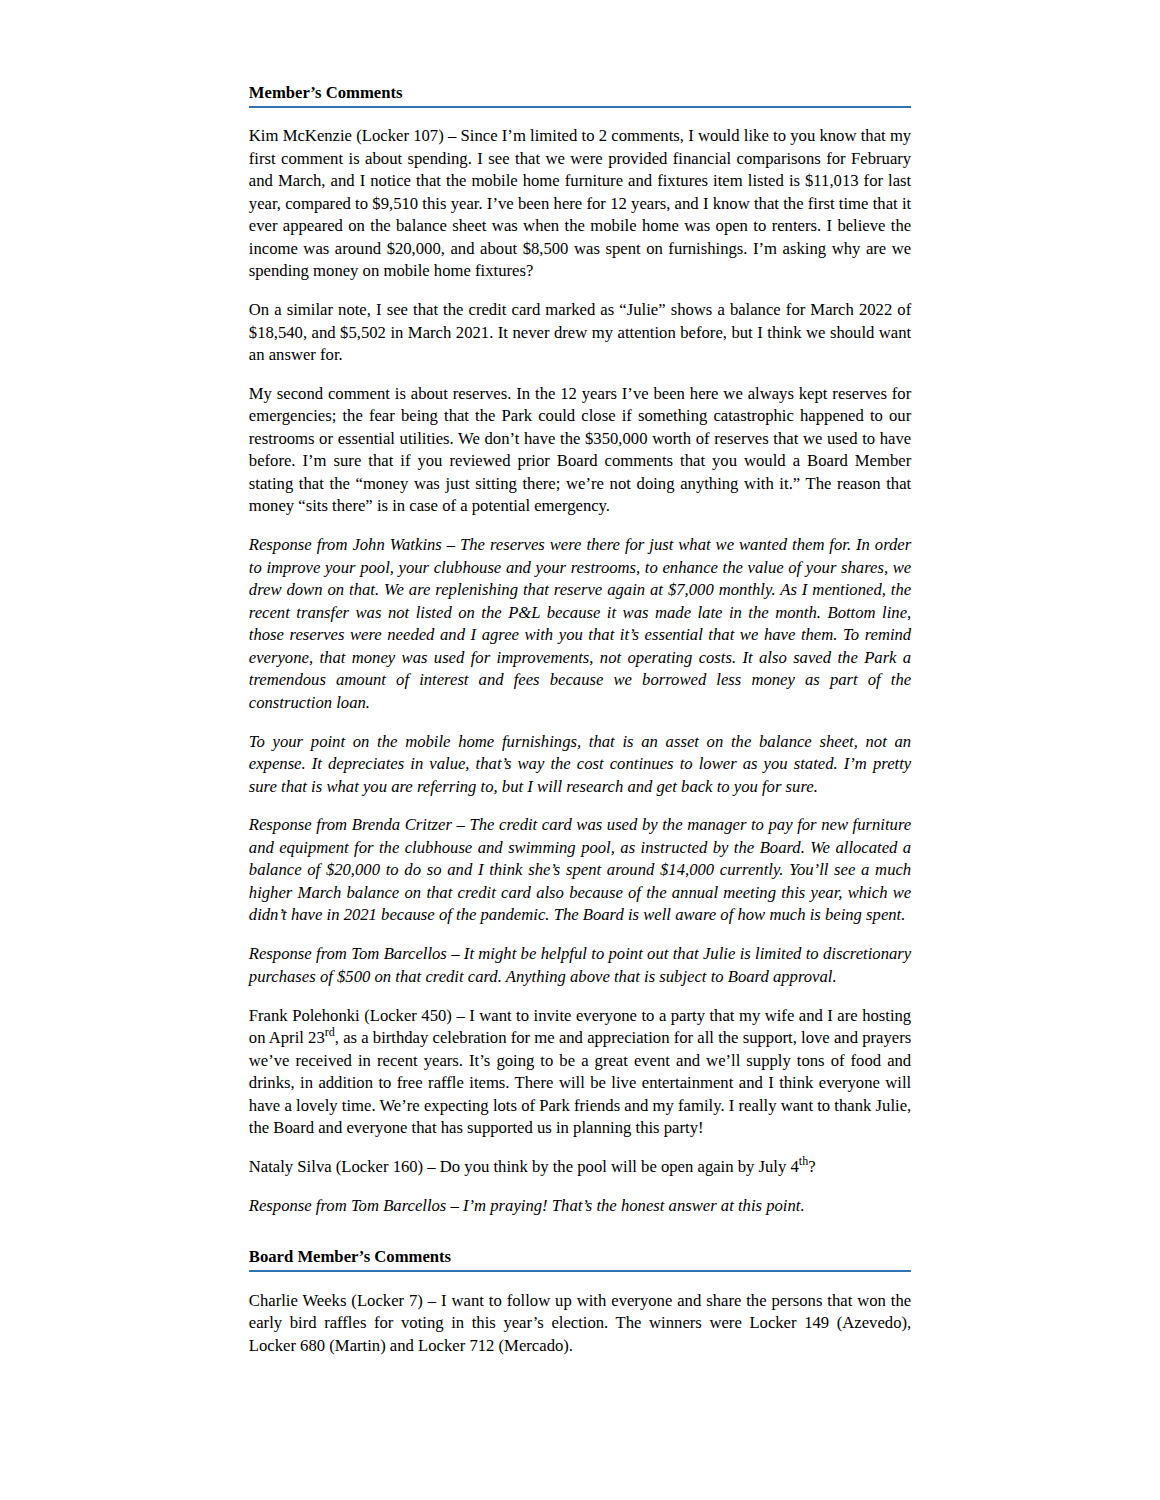Member’s Comments
Kim McKenzie (Locker 107) – Since I’m limited to 2 comments, I would like to you know that my first comment is about spending. I see that we were provided financial comparisons for February and March, and I notice that the mobile home furniture and fixtures item listed is $11,013 for last year, compared to $9,510 this year. I’ve been here for 12 years, and I know that the first time that it ever appeared on the balance sheet was when the mobile home was open to renters. I believe the income was around $20,000, and about $8,500 was spent on furnishings. I’m asking why are we spending money on mobile home fixtures?
On a similar note, I see that the credit card marked as “Julie” shows a balance for March 2022 of $18,540, and $5,502 in March 2021. It never drew my attention before, but I think we should want an answer for.
My second comment is about reserves. In the 12 years I’ve been here we always kept reserves for emergencies; the fear being that the Park could close if something catastrophic happened to our restrooms or essential utilities. We don’t have the $350,000 worth of reserves that we used to have before. I’m sure that if you reviewed prior Board comments that you would a Board Member stating that the “money was just sitting there; we’re not doing anything with it.” The reason that money “sits there” is in case of a potential emergency.
Response from John Watkins – The reserves were there for just what we wanted them for. In order to improve your pool, your clubhouse and your restrooms, to enhance the value of your shares, we drew down on that. We are replenishing that reserve again at $7,000 monthly. As I mentioned, the recent transfer was not listed on the P&L because it was made late in the month. Bottom line, those reserves were needed and I agree with you that it’s essential that we have them. To remind everyone, that money was used for improvements, not operating costs. It also saved the Park a tremendous amount of interest and fees because we borrowed less money as part of the construction loan.
To your point on the mobile home furnishings, that is an asset on the balance sheet, not an expense. It depreciates in value, that’s way the cost continues to lower as you stated. I’m pretty sure that is what you are referring to, but I will research and get back to you for sure.
Response from Brenda Critzer – The credit card was used by the manager to pay for new furniture and equipment for the clubhouse and swimming pool, as instructed by the Board. We allocated a balance of $20,000 to do so and I think she’s spent around $14,000 currently. You’ll see a much higher March balance on that credit card also because of the annual meeting this year, which we didn’t have in 2021 because of the pandemic. The Board is well aware of how much is being spent.
Response from Tom Barcellos – It might be helpful to point out that Julie is limited to discretionary purchases of $500 on that credit card. Anything above that is subject to Board approval.
Frank Polehonki (Locker 450) – I want to invite everyone to a party that my wife and I are hosting on April 23rd, as a birthday celebration for me and appreciation for all the support, love and prayers we’ve received in recent years. It’s going to be a great event and we’ll supply tons of food and drinks, in addition to free raffle items. There will be live entertainment and I think everyone will have a lovely time. We’re expecting lots of Park friends and my family. I really want to thank Julie, the Board and everyone that has supported us in planning this party!
Nataly Silva (Locker 160) – Do you think by the pool will be open again by July 4th?
Response from Tom Barcellos – I’m praying! That’s the honest answer at this point.
Board Member’s Comments
Charlie Weeks (Locker 7) – I want to follow up with everyone and share the persons that won the early bird raffles for voting in this year’s election. The winners were Locker 149 (Azevedo), Locker 680 (Martin) and Locker 712 (Mercado).